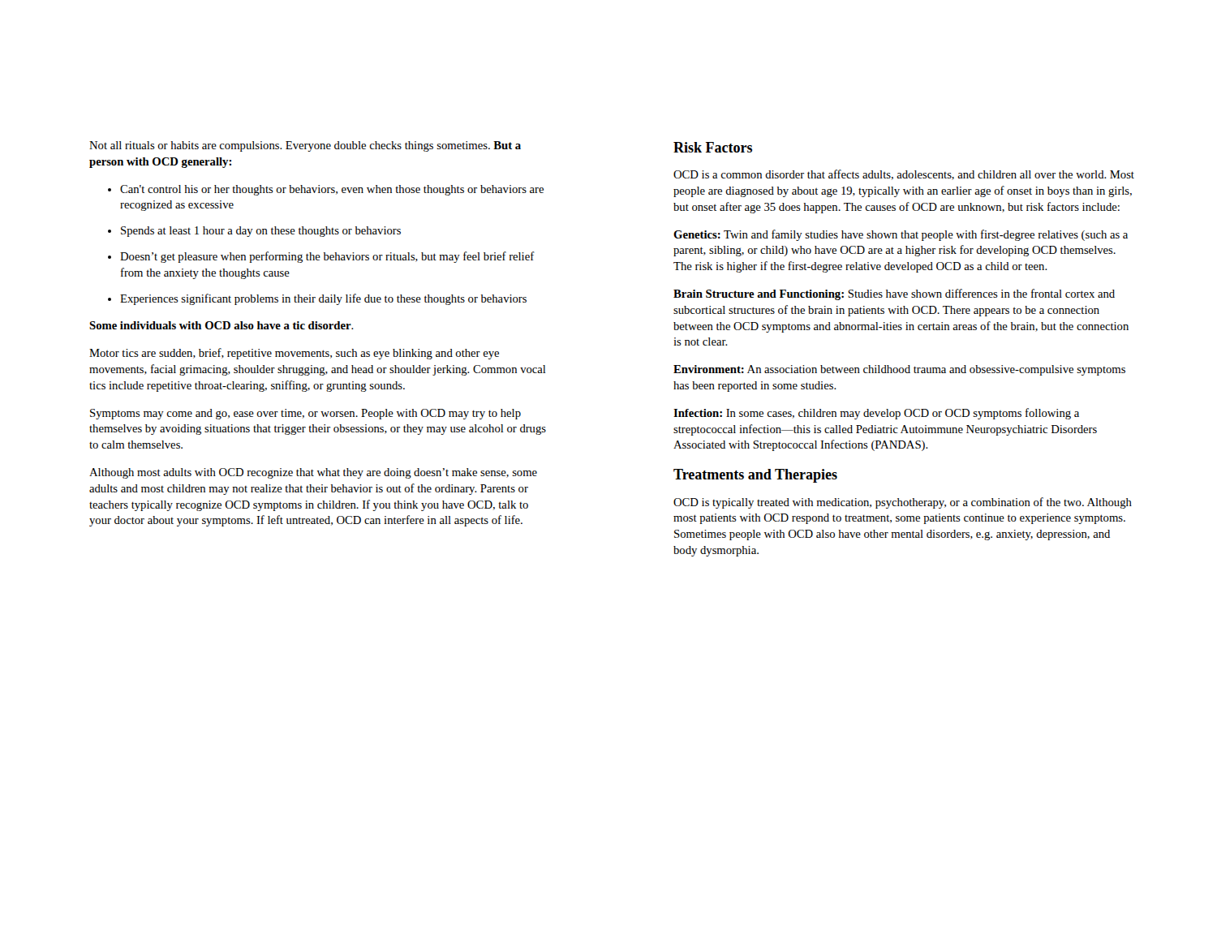Not all rituals or habits are compulsions. Everyone double checks things sometimes. But a person with OCD generally:
Can't control his or her thoughts or behaviors, even when those thoughts or behaviors are recognized as excessive
Spends at least 1 hour a day on these thoughts or behaviors
Doesn’t get pleasure when performing the behaviors or rituals, but may feel brief relief from the anxiety the thoughts cause
Experiences significant problems in their daily life due to these thoughts or behaviors
Some individuals with OCD also have a tic disorder.
Motor tics are sudden, brief, repetitive movements, such as eye blinking and other eye movements, facial grimacing, shoulder shrugging, and head or shoulder jerking. Common vocal tics include repetitive throat-clearing, sniffing, or grunting sounds.
Symptoms may come and go, ease over time, or worsen. People with OCD may try to help themselves by avoiding situations that trigger their obsessions, or they may use alcohol or drugs to calm themselves.
Although most adults with OCD recognize that what they are doing doesn’t make sense, some adults and most children may not realize that their behavior is out of the ordinary. Parents or teachers typically recognize OCD symptoms in children. If you think you have OCD, talk to your doctor about your symptoms. If left untreated, OCD can interfere in all aspects of life.
Risk Factors
OCD is a common disorder that affects adults, adolescents, and children all over the world. Most people are diagnosed by about age 19, typically with an earlier age of onset in boys than in girls, but onset after age 35 does happen. The causes of OCD are unknown, but risk factors include:
Genetics: Twin and family studies have shown that people with first-degree relatives (such as a parent, sibling, or child) who have OCD are at a higher risk for developing OCD themselves. The risk is higher if the first-degree relative developed OCD as a child or teen.
Brain Structure and Functioning: Studies have shown differences in the frontal cortex and subcortical structures of the brain in patients with OCD. There appears to be a connection between the OCD symptoms and abnormal-ities in certain areas of the brain, but the connection is not clear.
Environment: An association between childhood trauma and obsessive-compulsive symptoms has been reported in some studies.
Infection: In some cases, children may develop OCD or OCD symptoms following a streptococcal infection—this is called Pediatric Autoimmune Neuropsychiatric Disorders Associated with Streptococcal Infections (PANDAS).
Treatments and Therapies
OCD is typically treated with medication, psychotherapy, or a combination of the two. Although most patients with OCD respond to treatment, some patients continue to experience symptoms. Sometimes people with OCD also have other mental disorders, e.g. anxiety, depression, and body dysmorphia.